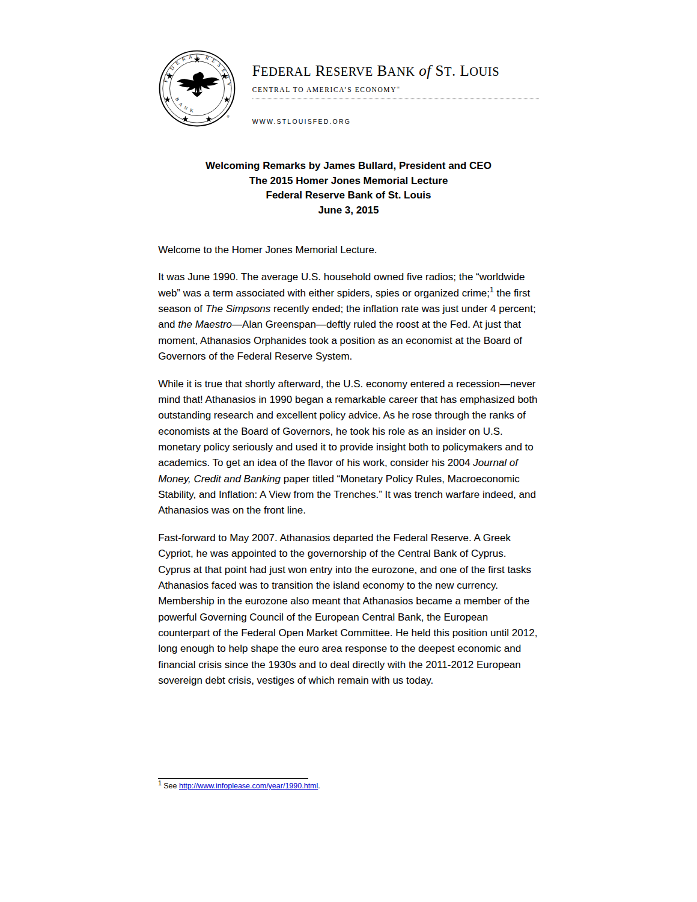F E D E R A L R E S E R V E B A N K ®
FEDERAL RESERVE BANK of ST. LOUIS
Central to America’s Economy®
WWW.STLOUISFED.ORG
Welcoming Remarks by James Bullard, President and CEO
The 2015 Homer Jones Memorial Lecture
Federal Reserve Bank of St. Louis
June 3, 2015
Welcome to the Homer Jones Memorial Lecture.
It was June 1990. The average U.S. household owned five radios; the “worldwide web” was a term associated with either spiders, spies or organized crime;1 the first season of The Simpsons recently ended; the inflation rate was just under 4 percent; and the Maestro—Alan Greenspan—deftly ruled the roost at the Fed. At just that moment, Athanasios Orphanides took a position as an economist at the Board of Governors of the Federal Reserve System.
While it is true that shortly afterward, the U.S. economy entered a recession—never mind that! Athanasios in 1990 began a remarkable career that has emphasized both outstanding research and excellent policy advice. As he rose through the ranks of economists at the Board of Governors, he took his role as an insider on U.S. monetary policy seriously and used it to provide insight both to policymakers and to academics. To get an idea of the flavor of his work, consider his 2004 Journal of Money, Credit and Banking paper titled “Monetary Policy Rules, Macroeconomic Stability, and Inflation: A View from the Trenches.” It was trench warfare indeed, and Athanasios was on the front line.
Fast-forward to May 2007. Athanasios departed the Federal Reserve. A Greek Cypriot, he was appointed to the governorship of the Central Bank of Cyprus. Cyprus at that point had just won entry into the eurozone, and one of the first tasks Athanasios faced was to transition the island economy to the new currency. Membership in the eurozone also meant that Athanasios became a member of the powerful Governing Council of the European Central Bank, the European counterpart of the Federal Open Market Committee. He held this position until 2012, long enough to help shape the euro area response to the deepest economic and financial crisis since the 1930s and to deal directly with the 2011-2012 European sovereign debt crisis, vestiges of which remain with us today.
1 See http://www.infoplease.com/year/1990.html.